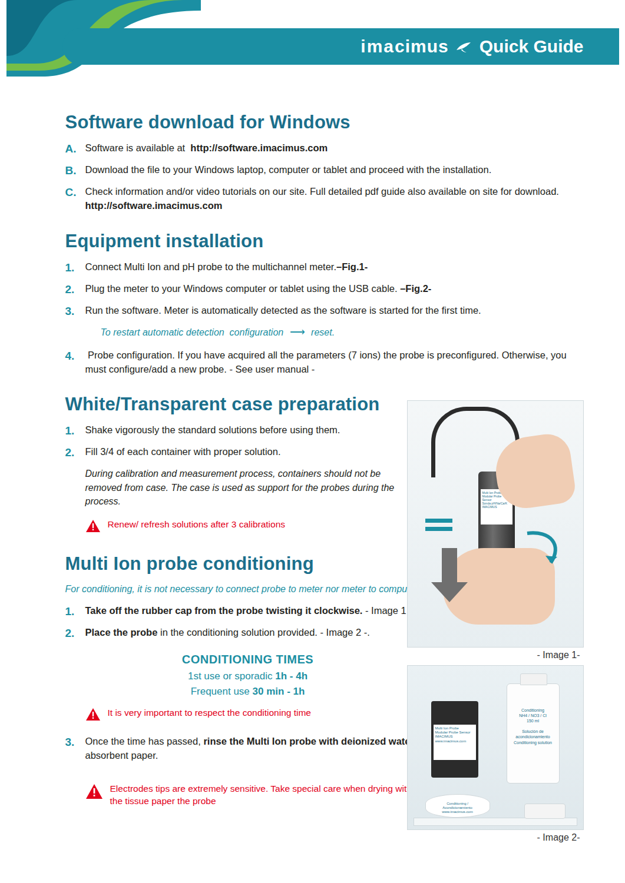imacimus Quick Guide
Software download for Windows
A. Software is available at http://software.imacimus.com
B. Download the file to your Windows laptop, computer or tablet and proceed with the installation.
C. Check information and/or video tutorials on our site. Full detailed pdf guide also available on site for download. http://software.imacimus.com
Equipment installation
1. Connect Multi Ion and pH probe to the multichannel meter.–Fig.1-
2. Plug the meter to your Windows computer or tablet using the USB cable. –Fig.2-
3. Run the software. Meter is automatically detected as the software is started for the first time.
To restart automatic detection configuration ⟶ reset.
4. Probe configuration. If you have acquired all the parameters (7 ions) the probe is preconfigured. Otherwise, you must configure/add a new probe. - See user manual -
White/Transparent case preparation
1. Shake vigorously the standard solutions before using them.
2. Fill 3/4 of each container with proper solution.
During calibration and measurement process, containers should not be removed from case. The case is used as support for the probes during the process.
Renew/ refresh solutions after 3 calibrations
Multi Ion probe conditioning
For conditioning, it is not necessary to connect probe to meter nor meter to computer.
1. Take off the rubber cap from the probe twisting it clockwise. - Image 1 -.
2. Place the probe in the conditioning solution provided. - Image 2 -.
CONDITIONING TIMES
1st use or sporadic 1h - 4h
Frequent use 30 min - 1h
It is very important to respect the conditioning time
3. Once the time has passed, rinse the Multi Ion probe with deionized water (not included) and dry externally with absorbent paper.
Electrodes tips are extremely sensitive. Take special care when drying with the tissue paper the probe
Multi Ion Probe
Modular Probe Sensor
Sonda pH/Na/Ca/K
IMACIMUS
- Image 1-
Conditioning
NH4 / NO3 / Cl
150 ml
Solución de acondicionamiento
Conditioning solution
Multi Ion Probe
Modular Probe Sensor
IMACIMUS
www.imacimus.com
Conditioning /
Acondicionamiento
www.imacimus.com
- Image 2-